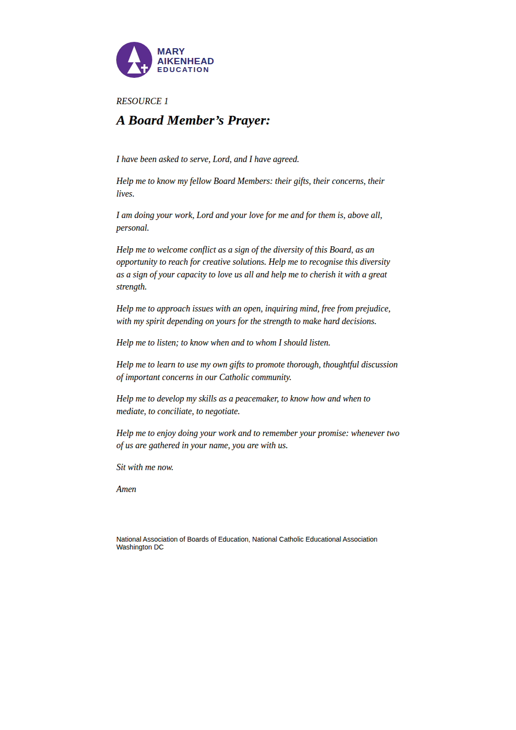MARY AIKENHEAD EDUCATION
RESOURCE 1
A Board Member’s Prayer:
I have been asked to serve, Lord, and I have agreed.
Help me to know my fellow Board Members: their gifts, their concerns, their lives.
I am doing your work, Lord and your love for me and for them is, above all, personal.
Help me to welcome conflict as a sign of the diversity of this Board, as an opportunity to reach for creative solutions. Help me to recognise this diversity as a sign of your capacity to love us all and help me to cherish it with a great strength.
Help me to approach issues with an open, inquiring mind, free from prejudice, with my spirit depending on yours for the strength to make hard decisions.
Help me to listen; to know when and to whom I should listen.
Help me to learn to use my own gifts to promote thorough, thoughtful discussion of important concerns in our Catholic community.
Help me to develop my skills as a peacemaker, to know how and when to mediate, to conciliate, to negotiate.
Help me to enjoy doing your work and to remember your promise: whenever two of us are gathered in your name, you are with us.
Sit with me now.
Amen
National Association of Boards of Education, National Catholic Educational Association Washington DC